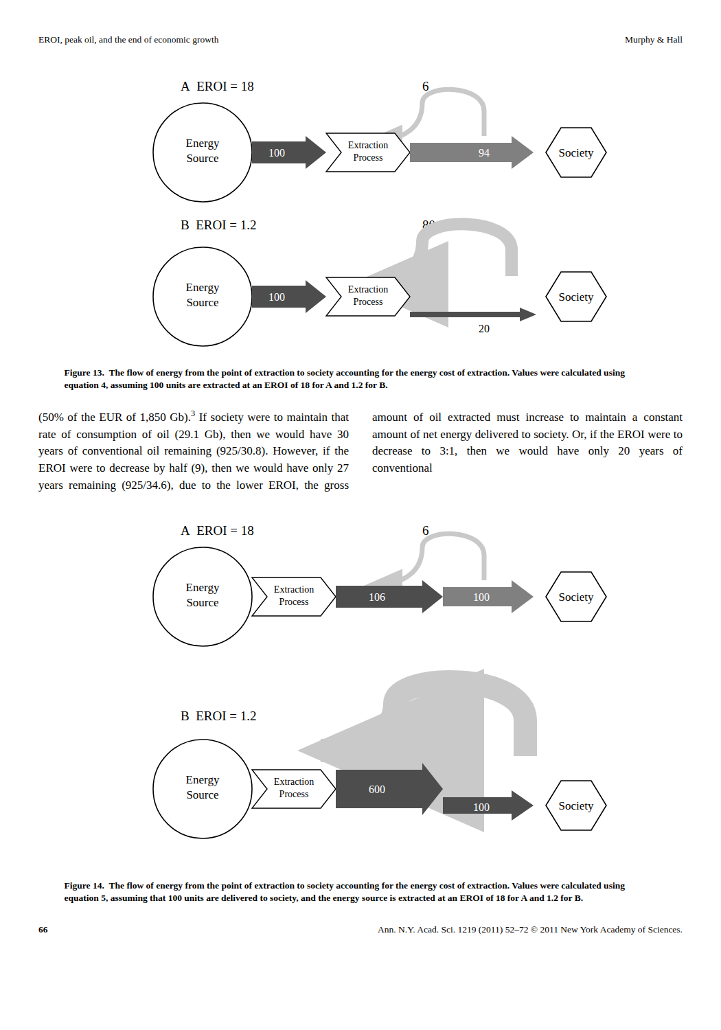EROI, peak oil, and the end of economic growth Murphy & Hall
A EROI = 18 6 Energy Source 100 Extraction Process 94 Society B EROI = 1.2 80 Energy Source 100 Extraction Process 20 Society
Figure 13. The flow of energy from the point of extraction to society accounting for the energy cost of extraction. Values were calculated using equation 4, assuming 100 units are extracted at an EROI of 18 for A and 1.2 for B.
(50% of the EUR of 1,850 Gb).3 If society were to maintain that rate of consumption of oil (29.1 Gb), then we would have 30 years of conventional oil remaining (925/30.8). However, if the EROI were to decrease by half (9), then we would have only 27 years remaining (925/34.6), due to the lower EROI, the gross amount of oil extracted must increase to maintain a constant amount of net energy delivered to society. Or, if the EROI were to decrease to 3:1, then we would have only 20 years of conventional
A EROI = 18 6 Energy Source Extraction Process 106 100 Society B EROI = 1.2 500 Energy Source Extraction Process 600 100 Society
Figure 14. The flow of energy from the point of extraction to society accounting for the energy cost of extraction. Values were calculated using equation 5, assuming that 100 units are delivered to society, and the energy source is extracted at an EROI of 18 for A and 1.2 for B.
66 Ann. N.Y. Acad. Sci. 1219 (2011) 52–72 © 2011 New York Academy of Sciences.